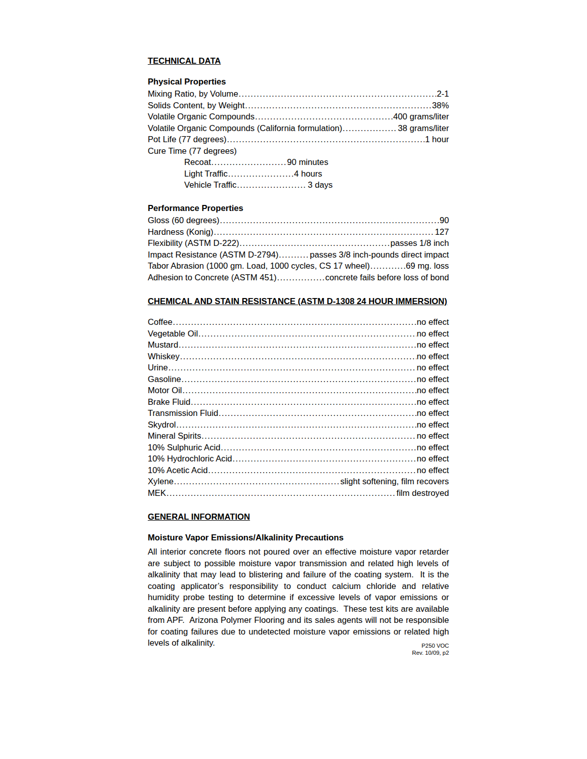TECHNICAL DATA
Physical Properties
Mixing Ratio, by Volume
..................................................................................................
2-1
Solids Content, by Weight
.....................................................................................
38%
Volatile Organic Compounds
.............................................................
400 grams/liter
Volatile Organic Compounds (California formulation)
..............................
38 grams/liter
Pot Life (77 degrees)
............................................................................................
1 hour
Cure Time (77 degrees)
Recoat
..........................
90 minutes
Light Traffic
........................
4 hours
Vehicle Traffic
.......................
3 days
Performance Properties
Gloss (60 degrees)
.....................................................................................................
90
Hardness (Konig)
.....................................................................................................
127
Flexibility (ASTM D-222)
.........................................................................
passes 1/8 inch
Impact Resistance (ASTM D-2794)
....................
passes 3/8 inch-pounds direct impact
Tabor Abrasion (1000 gm. Load, 1000 cycles, CS 17 wheel)
.......................
69 mg. loss
Adhesion to Concrete (ASTM 451)
............................
concrete fails before loss of bond
CHEMICAL AND STAIN RESISTANCE (ASTM D-1308 24 HOUR IMMERSION)
Coffee
...........................................................................................................
no effect
Vegetable Oil
...................................................................................................
no effect
Mustard
..........................................................................................................
no effect
Whiskey
..........................................................................................................
no effect
Urine
.............................................................................................................
no effect
Gasoline
.........................................................................................................
no effect
Motor Oil
.........................................................................................................
no effect
Brake Fluid
.....................................................................................................
no effect
Transmission Fluid
...........................................................................................
no effect
Skydrol
...........................................................................................................
no effect
Mineral Spirits
..................................................................................................
no effect
10% Sulphuric Acid
..........................................................................................
no effect
10% Hydrochloric Acid
....................................................................................
no effect
10% Acetic Acid
..............................................................................................
no effect
Xylene
..............................................................................
slight softening, film recovers
MEK
.....................................................................................................
film destroyed
GENERAL INFORMATION
Moisture Vapor Emissions/Alkalinity Precautions
All interior concrete floors not poured over an effective moisture vapor retarder are subject to possible moisture vapor transmission and related high levels of alkalinity that may lead to blistering and failure of the coating system. It is the coating applicator’s responsibility to conduct calcium chloride and relative humidity probe testing to determine if excessive levels of vapor emissions or alkalinity are present before applying any coatings. These test kits are available from APF. Arizona Polymer Flooring and its sales agents will not be responsible for coating failures due to undetected moisture vapor emissions or related high levels of alkalinity.
P250 VOC
Rev. 10/09, p2